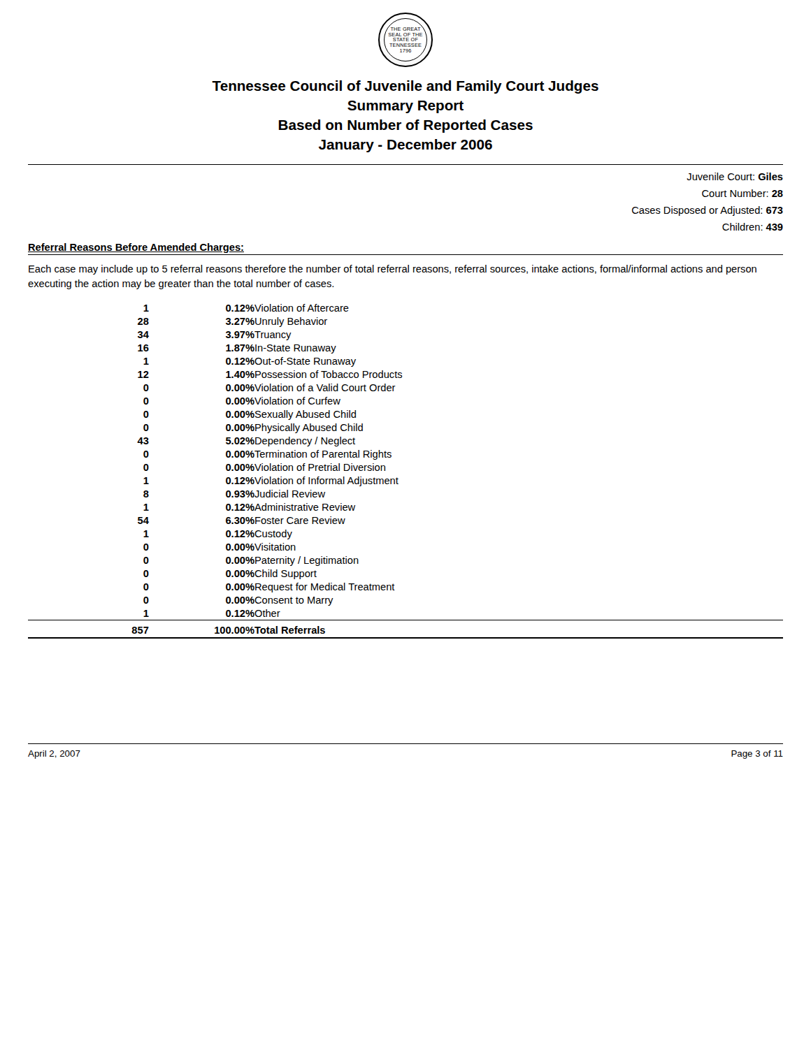THE GREAT SEAL OF THE STATE OF TENNESSEE 1796
Tennessee Council of Juvenile and Family Court Judges
Summary Report
Based on Number of Reported Cases
January - December 2006
Juvenile Court: Giles
Court Number: 28
Cases Disposed or Adjusted: 673
Children: 439
Referral Reasons Before Amended Charges:
Each case may include up to 5 referral reasons therefore the number of total referral reasons, referral sources, intake actions, formal/informal actions and person executing the action may be greater than the total number of cases.
| 1 | 0.12% | Violation of Aftercare |
| 28 | 3.27% | Unruly Behavior |
| 34 | 3.97% | Truancy |
| 16 | 1.87% | In-State Runaway |
| 1 | 0.12% | Out-of-State Runaway |
| 12 | 1.40% | Possession of Tobacco Products |
| 0 | 0.00% | Violation of a Valid Court Order |
| 0 | 0.00% | Violation of Curfew |
| 0 | 0.00% | Sexually Abused Child |
| 0 | 0.00% | Physically Abused Child |
| 43 | 5.02% | Dependency / Neglect |
| 0 | 0.00% | Termination of Parental Rights |
| 0 | 0.00% | Violation of Pretrial Diversion |
| 1 | 0.12% | Violation of Informal Adjustment |
| 8 | 0.93% | Judicial Review |
| 1 | 0.12% | Administrative Review |
| 54 | 6.30% | Foster Care Review |
| 1 | 0.12% | Custody |
| 0 | 0.00% | Visitation |
| 0 | 0.00% | Paternity / Legitimation |
| 0 | 0.00% | Child Support |
| 0 | 0.00% | Request for Medical Treatment |
| 0 | 0.00% | Consent to Marry |
| 1 | 0.12% | Other |
| 857 | 100.00% | Total Referrals |
April 2, 2007
Page 3 of 11